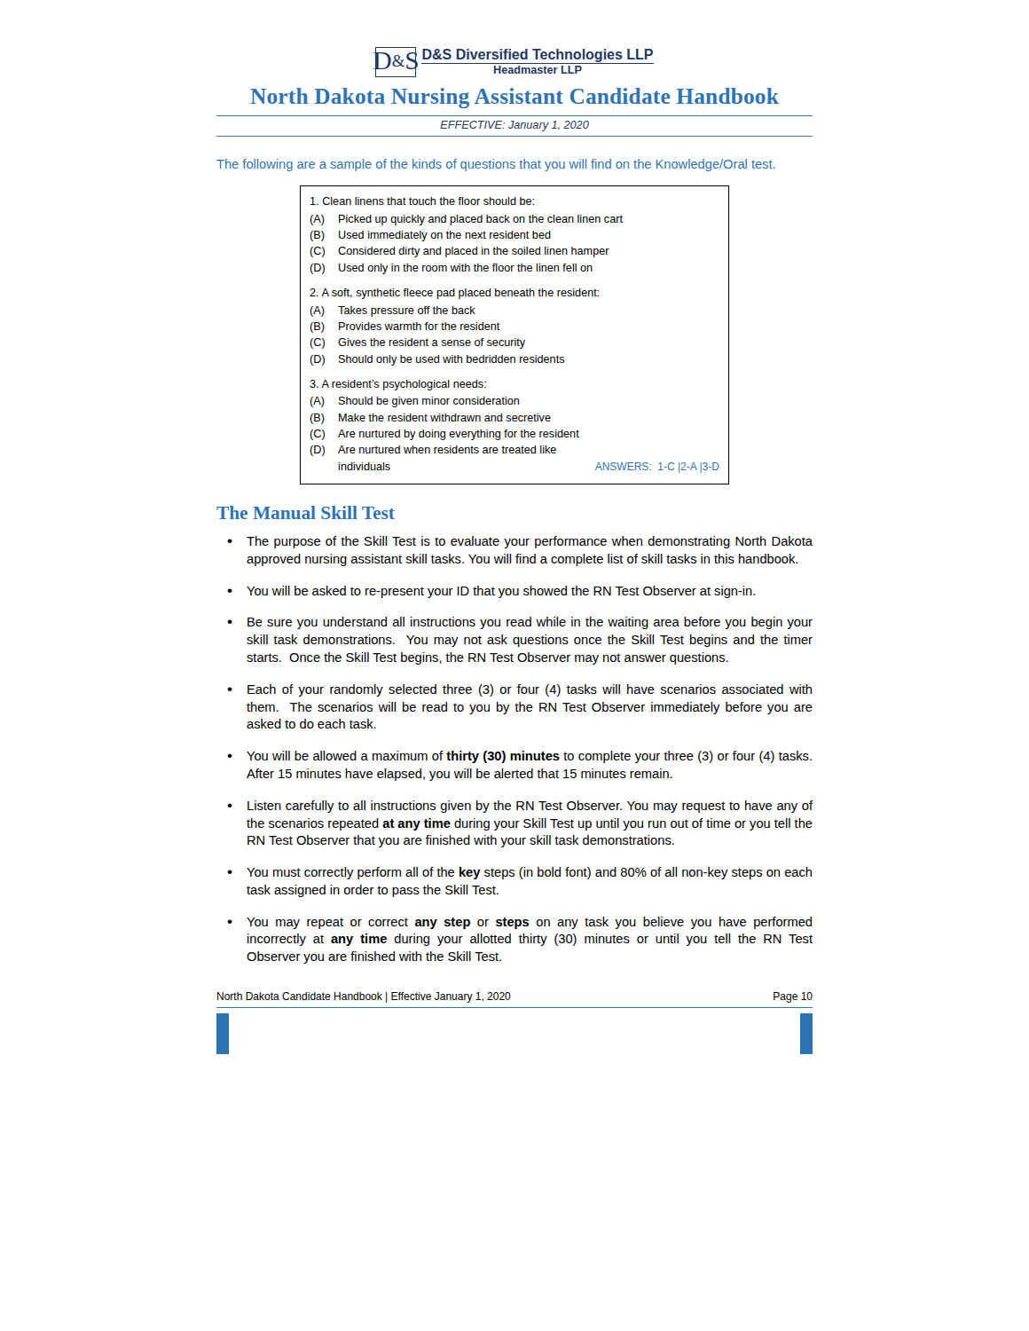D&S
D&S Diversified Technologies LLP
Headmaster LLP
North Dakota Nursing Assistant Candidate Handbook
EFFECTIVE: January 1, 2020
The following are a sample of the kinds of questions that you will find on the Knowledge/Oral test.
1. Clean linens that touch the floor should be:
(A) Picked up quickly and placed back on the clean linen cart
(B) Used immediately on the next resident bed
(C) Considered dirty and placed in the soiled linen hamper
(D) Used only in the room with the floor the linen fell on
2. A soft, synthetic fleece pad placed beneath the resident:
(A) Takes pressure off the back
(B) Provides warmth for the resident
(C) Gives the resident a sense of security
(D) Should only be used with bedridden residents
3. A resident’s psychological needs:
(A) Should be given minor consideration
(B) Make the resident withdrawn and secretive
(C) Are nurtured by doing everything for the resident
(D) Are nurtured when residents are treated like individuals ANSWERS: 1-C |2-A |3-D
The Manual Skill Test
The purpose of the Skill Test is to evaluate your performance when demonstrating North Dakota approved nursing assistant skill tasks. You will find a complete list of skill tasks in this handbook.
You will be asked to re-present your ID that you showed the RN Test Observer at sign-in.
Be sure you understand all instructions you read while in the waiting area before you begin your skill task demonstrations. You may not ask questions once the Skill Test begins and the timer starts. Once the Skill Test begins, the RN Test Observer may not answer questions.
Each of your randomly selected three (3) or four (4) tasks will have scenarios associated with them. The scenarios will be read to you by the RN Test Observer immediately before you are asked to do each task.
You will be allowed a maximum of thirty (30) minutes to complete your three (3) or four (4) tasks. After 15 minutes have elapsed, you will be alerted that 15 minutes remain.
Listen carefully to all instructions given by the RN Test Observer. You may request to have any of the scenarios repeated at any time during your Skill Test up until you run out of time or you tell the RN Test Observer that you are finished with your skill task demonstrations.
You must correctly perform all of the key steps (in bold font) and 80% of all non-key steps on each task assigned in order to pass the Skill Test.
You may repeat or correct any step or steps on any task you believe you have performed incorrectly at any time during your allotted thirty (30) minutes or until you tell the RN Test Observer you are finished with the Skill Test.
North Dakota Candidate Handbook | Effective January 1, 2020 Page 10